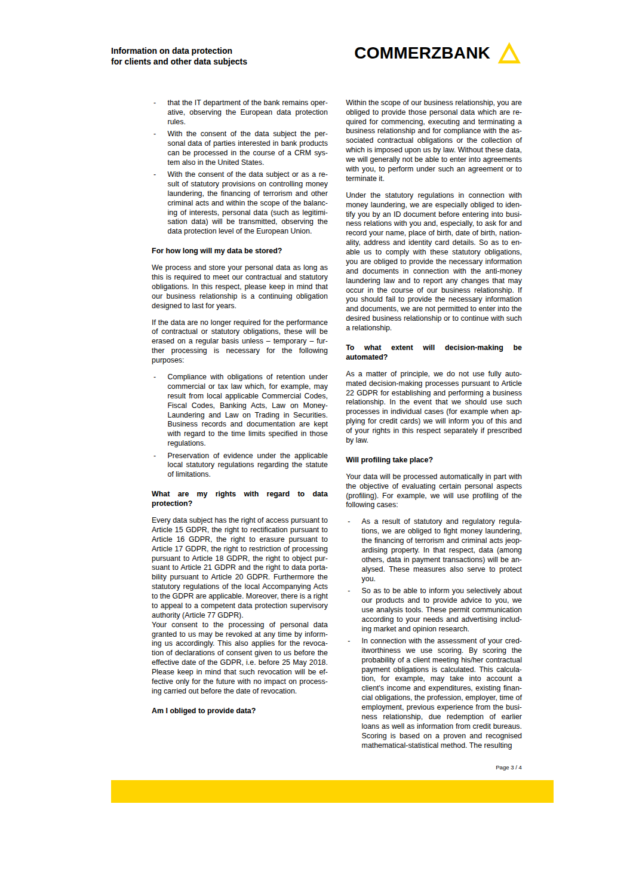Information on data protection
for clients and other data subjects
COMMERZBANK
that the IT department of the bank remains operative, observing the European data protection rules.
With the consent of the data subject the personal data of parties interested in bank products can be processed in the course of a CRM system also in the United States.
With the consent of the data subject or as a result of statutory provisions on controlling money laundering, the financing of terrorism and other criminal acts and within the scope of the balancing of interests, personal data (such as legitimisation data) will be transmitted, observing the data protection level of the European Union.
For how long will my data be stored?
We process and store your personal data as long as this is required to meet our contractual and statutory obligations. In this respect, please keep in mind that our business relationship is a continuing obligation designed to last for years.
If the data are no longer required for the performance of contractual or statutory obligations, these will be erased on a regular basis unless – temporary – further processing is necessary for the following purposes:
Compliance with obligations of retention under commercial or tax law which, for example, may result from local applicable Commercial Codes, Fiscal Codes, Banking Acts, Law on Money-Laundering and Law on Trading in Securities. Business records and documentation are kept with regard to the time limits specified in those regulations.
Preservation of evidence under the applicable local statutory regulations regarding the statute of limitations.
What are my rights with regard to data protection?
Every data subject has the right of access pursuant to Article 15 GDPR, the right to rectification pursuant to Article 16 GDPR, the right to erasure pursuant to Article 17 GDPR, the right to restriction of processing pursuant to Article 18 GDPR, the right to object pursuant to Article 21 GDPR and the right to data portability pursuant to Article 20 GDPR. Furthermore the statutory regulations of the local Accompanying Acts to the GDPR are applicable. Moreover, there is a right to appeal to a competent data protection supervisory authority (Article 77 GDPR).
Your consent to the processing of personal data granted to us may be revoked at any time by informing us accordingly. This also applies for the revocation of declarations of consent given to us before the effective date of the GDPR, i.e. before 25 May 2018. Please keep in mind that such revocation will be effective only for the future with no impact on processing carried out before the date of revocation.
Am I obliged to provide data?
Within the scope of our business relationship, you are obliged to provide those personal data which are required for commencing, executing and terminating a business relationship and for compliance with the associated contractual obligations or the collection of which is imposed upon us by law. Without these data, we will generally not be able to enter into agreements with you, to perform under such an agreement or to terminate it.
Under the statutory regulations in connection with money laundering, we are especially obliged to identify you by an ID document before entering into business relations with you and, especially, to ask for and record your name, place of birth, date of birth, nationality, address and identity card details. So as to enable us to comply with these statutory obligations, you are obliged to provide the necessary information and documents in connection with the anti-money laundering law and to report any changes that may occur in the course of our business relationship. If you should fail to provide the necessary information and documents, we are not permitted to enter into the desired business relationship or to continue with such a relationship.
To what extent will decision-making be automated?
As a matter of principle, we do not use fully automated decision-making processes pursuant to Article 22 GDPR for establishing and performing a business relationship. In the event that we should use such processes in individual cases (for example when applying for credit cards) we will inform you of this and of your rights in this respect separately if prescribed by law.
Will profiling take place?
Your data will be processed automatically in part with the objective of evaluating certain personal aspects (profiling). For example, we will use profiling of the following cases:
As a result of statutory and regulatory regulations, we are obliged to fight money laundering, the financing of terrorism and criminal acts jeopardising property. In that respect, data (among others, data in payment transactions) will be analysed. These measures also serve to protect you.
So as to be able to inform you selectively about our products and to provide advice to you, we use analysis tools. These permit communication according to your needs and advertising including market and opinion research.
In connection with the assessment of your creditworthiness we use scoring. By scoring the probability of a client meeting his/her contractual payment obligations is calculated. This calculation, for example, may take into account a client's income and expenditures, existing financial obligations, the profession, employer, time of employment, previous experience from the business relationship, due redemption of earlier loans as well as information from credit bureaus. Scoring is based on a proven and recognised mathematical-statistical method. The resulting
Page 3 / 4